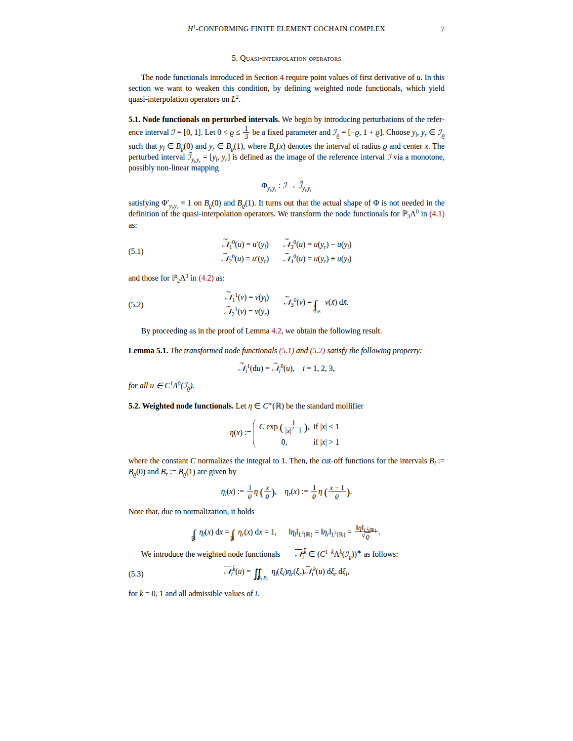H1-CONFORMING FINITE ELEMENT COCHAIN COMPLEX 7
5. Quasi-interpolation operators
The node functionals introduced in Section 4 require point values of first derivative of u. In this section we want to weaken this condition, by defining weighted node functionals, which yield quasi-interpolation operators on L2.
5.1. Node functionals on perturbed intervals.
We begin by introducing perturbations of the reference interval ℐ = [0, 1]. Let 0 < ϱ ≤ 13 be a fixed parameter and ℐϱ = [−ϱ, 1 + ϱ]. Choose yl, yr ∈ ℐϱ such that yl ∈ Bϱ(0) and yr ∈ Bϱ(1), where Bϱ(x) denotes the interval of radius ϱ and center x. The perturbed interval ℐ̃yl,yr = [yl, yr] is defined as the image of the reference interval ℐ via a monotone, possibly non-linear mapping
Φyl,yr : ℐ → ℐ̃yl,yr
satisfying Φ′yl,yr ≡ 1 on Bϱ(0) and Bϱ(1). It turns out that the actual shape of Φ is not needed in the definition of the quasi-interpolation operators. We transform the node functionals for ℙ3Λ0 in (4.1) as:
(5.1)
| ∼ 𝒩 1 0 ( u ) = u ′( y l ) | ∼ 𝒩 3 0 ( u ) = u ( y r ) − u ( y l ) |
| ∼ 𝒩 2 0 ( u ) = u ′( y r ) | ∼ 𝒩 4 0 ( u ) = u ( y r ) + u ( y l ) |
and those for ℙ2Λ1 in (4.2) as:
(5.2)
| ∼ 𝒩 1 1 ( v ) = v ( y l ) | ∼ 𝒩 3 0 ( v ) = ∫ ℐ̃ y l , y r v ( x̃ ) d x̃ . |
| ∼ 𝒩 2 1 ( v ) = v ( y r ) |
By proceeding as in the proof of Lemma 4.2, we obtain the following result.
Lemma 5.1. The transformed node functionals (5.1) and (5.2) satisfy the following property:
∼𝒩i1(du) = ∼𝒩i0(u), i = 1, 2, 3,
for all u ∈ C1Λ0(ℐϱ).
5.2. Weighted node functionals.
Let η ∈ C∞(ℝ) be the standard mollifier
η(x) :=
| C exp ( 1 / x / 2 −1 ) , | if / x / < 1 |
| 0, | if / x / > 1 |
where the constant C normalizes the integral to 1. Then, the cut-off functions for the intervals Bl := Bϱ(0) and Br := Bϱ(1) are given by
ηl(x) := 1 ϱ η (xϱ), ηr(x) := 1 ϱ η (x − 1 ϱ).
Note that, due to normalization, it holds
∫ℝ ηl(x) dx = ∫ℝ ηr(x) dx = 1, ‖ηl‖L2(ℝ) = ‖ηr‖L2(ℝ) = ‖η‖L2(ℝ) ϱ.
We introduce the weighted node functionals 𝒩ik ∈ (C1−kΛk(ℐϱ))∗ as follows:
(5.3) 𝒩ik(u) = ∬Bl Br ηl(ξl)ηr(ξr)∼𝒩ik(u) dξr dξl,
for k = 0, 1 and all admissible values of i.